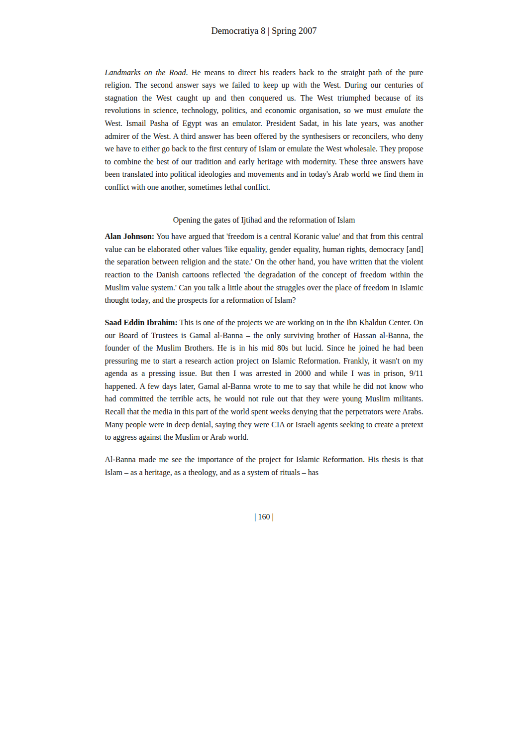Democratiya 8 | Spring 2007
Landmarks on the Road. He means to direct his readers back to the straight path of the pure religion. The second answer says we failed to keep up with the West. During our centuries of stagnation the West caught up and then conquered us. The West triumphed because of its revolutions in science, technology, politics, and economic organisation, so we must emulate the West. Ismail Pasha of Egypt was an emulator. President Sadat, in his late years, was another admirer of the West. A third answer has been offered by the synthesisers or reconcilers, who deny we have to either go back to the first century of Islam or emulate the West wholesale. They propose to combine the best of our tradition and early heritage with modernity. These three answers have been translated into political ideologies and movements and in today's Arab world we find them in conflict with one another, sometimes lethal conflict.
Opening the gates of Ijtihad and the reformation of Islam
Alan Johnson: You have argued that 'freedom is a central Koranic value' and that from this central value can be elaborated other values 'like equality, gender equality, human rights, democracy [and] the separation between religion and the state.' On the other hand, you have written that the violent reaction to the Danish cartoons reflected 'the degradation of the concept of freedom within the Muslim value system.' Can you talk a little about the struggles over the place of freedom in Islamic thought today, and the prospects for a reformation of Islam?
Saad Eddin Ibrahim: This is one of the projects we are working on in the Ibn Khaldun Center. On our Board of Trustees is Gamal al-Banna – the only surviving brother of Hassan al-Banna, the founder of the Muslim Brothers. He is in his mid 80s but lucid. Since he joined he had been pressuring me to start a research action project on Islamic Reformation. Frankly, it wasn't on my agenda as a pressing issue. But then I was arrested in 2000 and while I was in prison, 9/11 happened. A few days later, Gamal al-Banna wrote to me to say that while he did not know who had committed the terrible acts, he would not rule out that they were young Muslim militants. Recall that the media in this part of the world spent weeks denying that the perpetrators were Arabs. Many people were in deep denial, saying they were CIA or Israeli agents seeking to create a pretext to aggress against the Muslim or Arab world.
Al-Banna made me see the importance of the project for Islamic Reformation. His thesis is that Islam – as a heritage, as a theology, and as a system of rituals – has
| 160 |